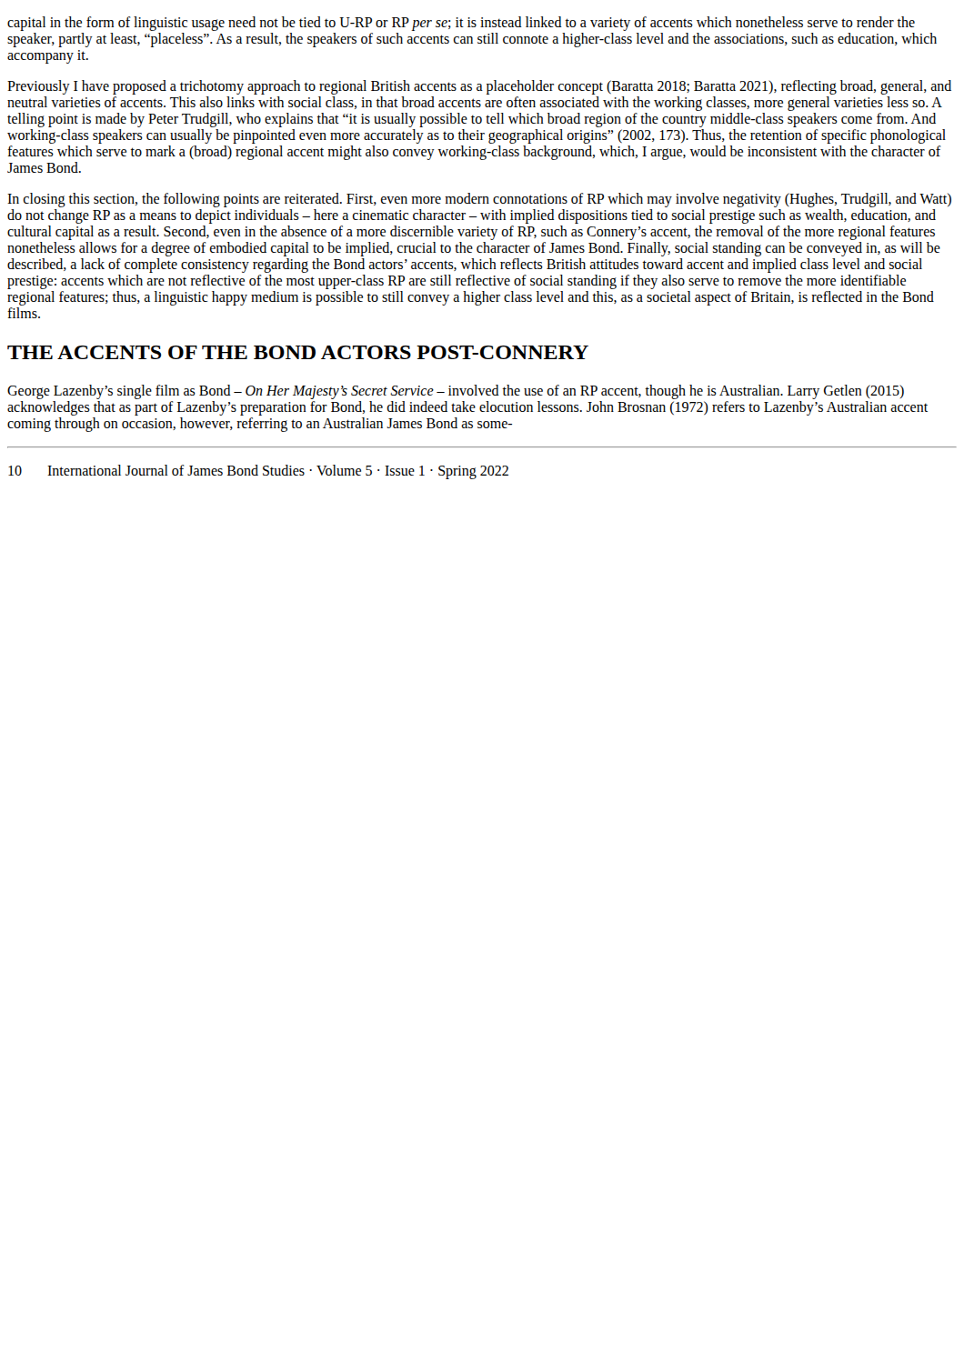capital in the form of linguistic usage need not be tied to U-RP or RP per se; it is instead linked to a variety of accents which nonetheless serve to render the speaker, partly at least, “placeless”. As a result, the speakers of such accents can still connote a higher-class level and the associations, such as education, which accompany it.
Previously I have proposed a trichotomy approach to regional British accents as a placeholder concept (Baratta 2018; Baratta 2021), reflecting broad, general, and neutral varieties of accents. This also links with social class, in that broad accents are often associated with the working classes, more general varieties less so. A telling point is made by Peter Trudgill, who explains that “it is usually possible to tell which broad region of the country middle-class speakers come from. And working-class speakers can usually be pinpointed even more accurately as to their geographical origins” (2002, 173). Thus, the retention of specific phonological features which serve to mark a (broad) regional accent might also convey working-class background, which, I argue, would be inconsistent with the character of James Bond.
In closing this section, the following points are reiterated. First, even more modern connotations of RP which may involve negativity (Hughes, Trudgill, and Watt) do not change RP as a means to depict individuals – here a cinematic character – with implied dispositions tied to social prestige such as wealth, education, and cultural capital as a result. Second, even in the absence of a more discernible variety of RP, such as Connery’s accent, the removal of the more regional features nonetheless allows for a degree of embodied capital to be implied, crucial to the character of James Bond. Finally, social standing can be conveyed in, as will be described, a lack of complete consistency regarding the Bond actors’ accents, which reflects British attitudes toward accent and implied class level and social prestige: accents which are not reflective of the most upper-class RP are still reflective of social standing if they also serve to remove the more identifiable regional features; thus, a linguistic happy medium is possible to still convey a higher class level and this, as a societal aspect of Britain, is reflected in the Bond films.
THE ACCENTS OF THE BOND ACTORS POST-CONNERY
George Lazenby’s single film as Bond – On Her Majesty’s Secret Service – involved the use of an RP accent, though he is Australian. Larry Getlen (2015) acknowledges that as part of Lazenby’s preparation for Bond, he did indeed take elocution lessons. John Brosnan (1972) refers to Lazenby’s Australian accent coming through on occasion, however, referring to an Australian James Bond as some-
10 International Journal of James Bond Studies · Volume 5 · Issue 1 · Spring 2022